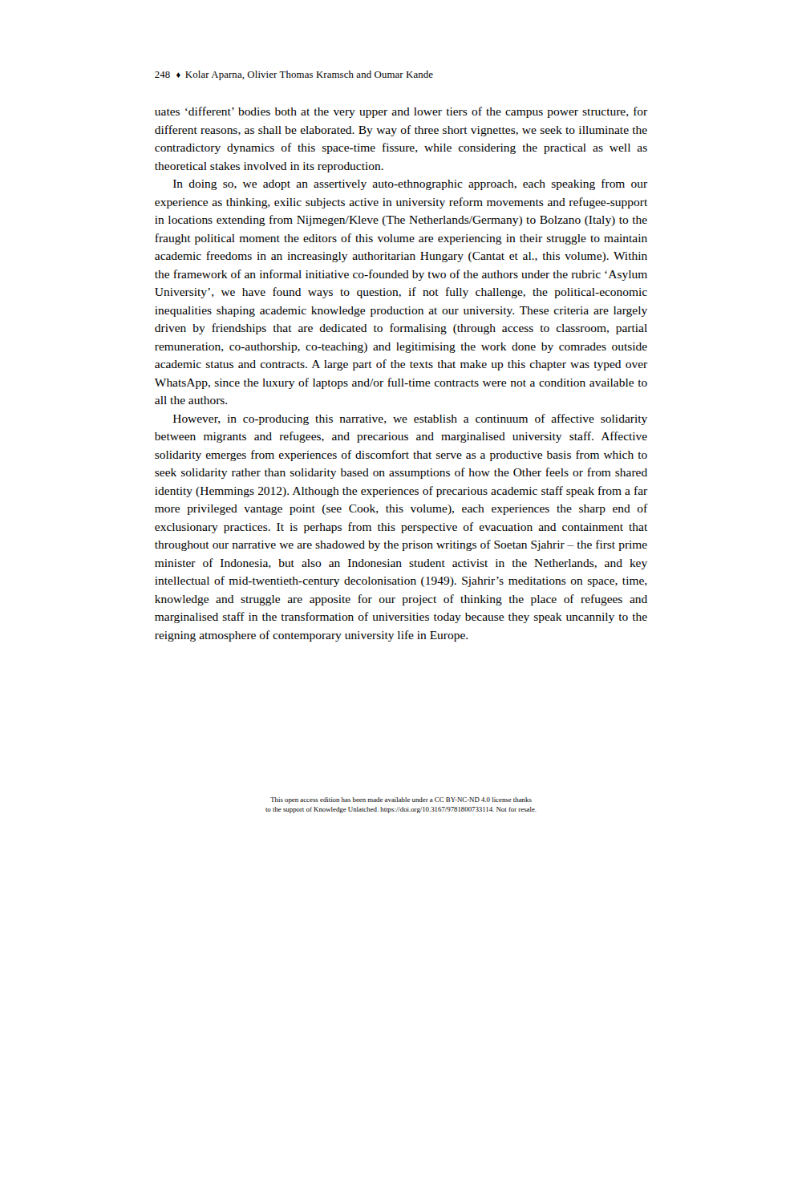248♦Kolar Aparna, Olivier Thomas Kramsch and Oumar Kande
uates ‘different’ bodies both at the very upper and lower tiers of the campus power structure, for different reasons, as shall be elaborated. By way of three short vignettes, we seek to illuminate the contradictory dynamics of this space-time fissure, while considering the practical as well as theoretical stakes involved in its reproduction.
In doing so, we adopt an assertively auto-ethnographic approach, each speaking from our experience as thinking, exilic subjects active in university reform movements and refugee-support in locations extending from Nijmegen/Kleve (The Netherlands/Germany) to Bolzano (Italy) to the fraught political moment the editors of this volume are experiencing in their struggle to maintain academic freedoms in an increasingly authoritarian Hungary (Cantat et al., this volume). Within the framework of an informal initiative co-founded by two of the authors under the rubric ‘Asylum University’, we have found ways to question, if not fully challenge, the political-economic inequalities shaping academic knowledge production at our university. These criteria are largely driven by friendships that are dedicated to formalising (through access to classroom, partial remuneration, co-authorship, co-teaching) and legitimising the work done by comrades outside academic status and contracts. A large part of the texts that make up this chapter was typed over WhatsApp, since the luxury of laptops and/or full-time contracts were not a condition available to all the authors.
However, in co-producing this narrative, we establish a continuum of affective solidarity between migrants and refugees, and precarious and marginalised university staff. Affective solidarity emerges from experiences of discomfort that serve as a productive basis from which to seek solidarity rather than solidarity based on assumptions of how the Other feels or from shared identity (Hemmings 2012). Although the experiences of precarious academic staff speak from a far more privileged vantage point (see Cook, this volume), each experiences the sharp end of exclusionary practices. It is perhaps from this perspective of evacuation and containment that throughout our narrative we are shadowed by the prison writings of Soetan Sjahrir – the first prime minister of Indonesia, but also an Indonesian student activist in the Netherlands, and key intellectual of mid-twentieth-century decolonisation (1949). Sjahrir’s meditations on space, time, knowledge and struggle are apposite for our project of thinking the place of refugees and marginalised staff in the transformation of universities today because they speak uncannily to the reigning atmosphere of contemporary university life in Europe.
This open access edition has been made available under a CC BY-NC-ND 4.0 license thanks
to the support of Knowledge Unlatched. https://doi.org/10.3167/9781800733114. Not for resale.